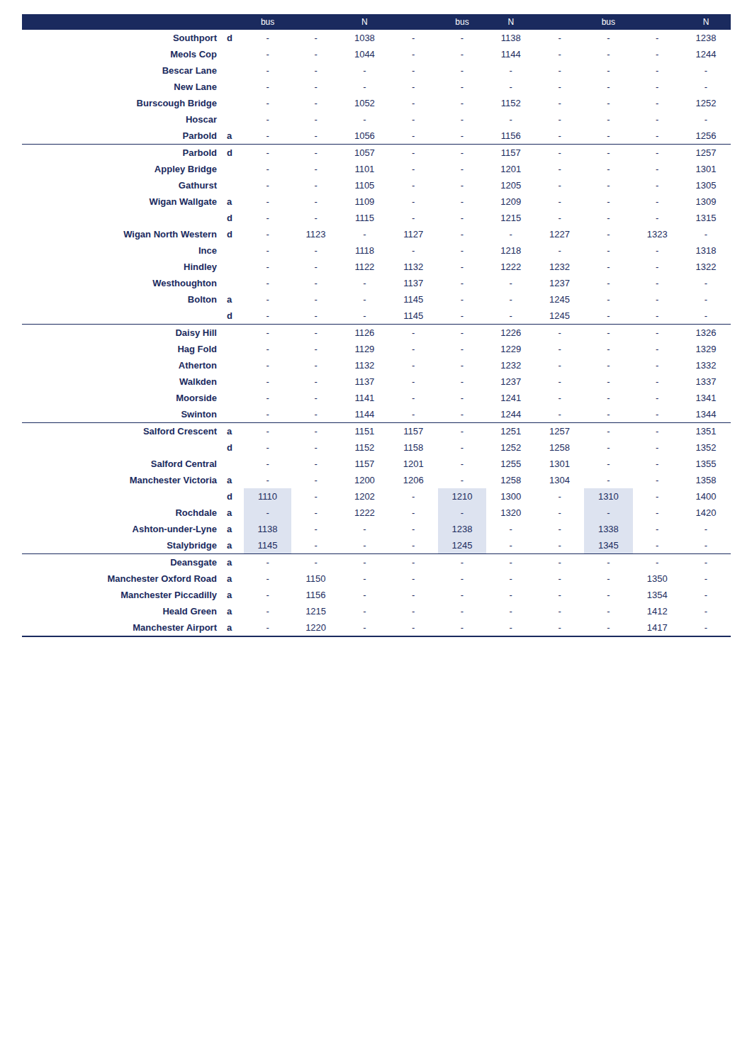| | | bus | | N | | bus | N | | bus | | N |
| --- | --- | --- | --- | --- | --- | --- | --- | --- | --- | --- | --- |
| Southport | d | - | - | 1038 | - | - | 1138 | - | - | - | 1238 |
| Meols Cop | | - | - | 1044 | - | - | 1144 | - | - | - | 1244 |
| Bescar Lane | | - | - | - | - | - | - | - | - | - | - |
| New Lane | | - | - | - | - | - | - | - | - | - | - |
| Burscough Bridge | | - | - | 1052 | - | - | 1152 | - | - | - | 1252 |
| Hoscar | | - | - | - | - | - | - | - | - | - | - |
| Parbold | a | - | - | 1056 | - | - | 1156 | - | - | - | 1256 |
| Parbold | d | - | - | 1057 | - | - | 1157 | - | - | - | 1257 |
| Appley Bridge | | - | - | 1101 | - | - | 1201 | - | - | - | 1301 |
| Gathurst | | - | - | 1105 | - | - | 1205 | - | - | - | 1305 |
| Wigan Wallgate | a | - | - | 1109 | - | - | 1209 | - | - | - | 1309 |
| | d | - | - | 1115 | - | - | 1215 | - | - | - | 1315 |
| Wigan North Western | d | - | 1123 | - | 1127 | - | - | 1227 | - | 1323 | - |
| Ince | | - | - | 1118 | - | - | 1218 | - | - | - | 1318 |
| Hindley | | - | - | 1122 | 1132 | - | 1222 | 1232 | - | - | 1322 |
| Westhoughton | | - | - | - | 1137 | - | - | 1237 | - | - | - |
| Bolton | a | - | - | - | 1145 | - | - | 1245 | - | - | - |
| | d | - | - | - | 1145 | - | - | 1245 | - | - | - |
| Daisy Hill | | - | - | 1126 | - | - | 1226 | - | - | - | 1326 |
| Hag Fold | | - | - | 1129 | - | - | 1229 | - | - | - | 1329 |
| Atherton | | - | - | 1132 | - | - | 1232 | - | - | - | 1332 |
| Walkden | | - | - | 1137 | - | - | 1237 | - | - | - | 1337 |
| Moorside | | - | - | 1141 | - | - | 1241 | - | - | - | 1341 |
| Swinton | | - | - | 1144 | - | - | 1244 | - | - | - | 1344 |
| Salford Crescent | a | - | - | 1151 | 1157 | - | 1251 | 1257 | - | - | 1351 |
| | d | - | - | 1152 | 1158 | - | 1252 | 1258 | - | - | 1352 |
| Salford Central | | - | - | 1157 | 1201 | - | 1255 | 1301 | - | - | 1355 |
| Manchester Victoria | a | - | - | 1200 | 1206 | - | 1258 | 1304 | - | - | 1358 |
| | d | 1110 | - | 1202 | - | 1210 | 1300 | - | 1310 | - | 1400 |
| Rochdale | a | - | - | 1222 | - | - | 1320 | - | - | - | 1420 |
| Ashton-under-Lyne | a | 1138 | - | - | - | 1238 | - | - | 1338 | - | - |
| Stalybridge | a | 1145 | - | - | - | 1245 | - | - | 1345 | - | - |
| Deansgate | a | - | - | - | - | - | - | - | - | - | - |
| Manchester Oxford Road | a | - | 1150 | - | - | - | - | - | - | 1350 | - |
| Manchester Piccadilly | a | - | 1156 | - | - | - | - | - | - | 1354 | - |
| Heald Green | a | - | 1215 | - | - | - | - | - | - | 1412 | - |
| Manchester Airport | a | - | 1220 | - | - | - | - | - | - | 1417 | - |